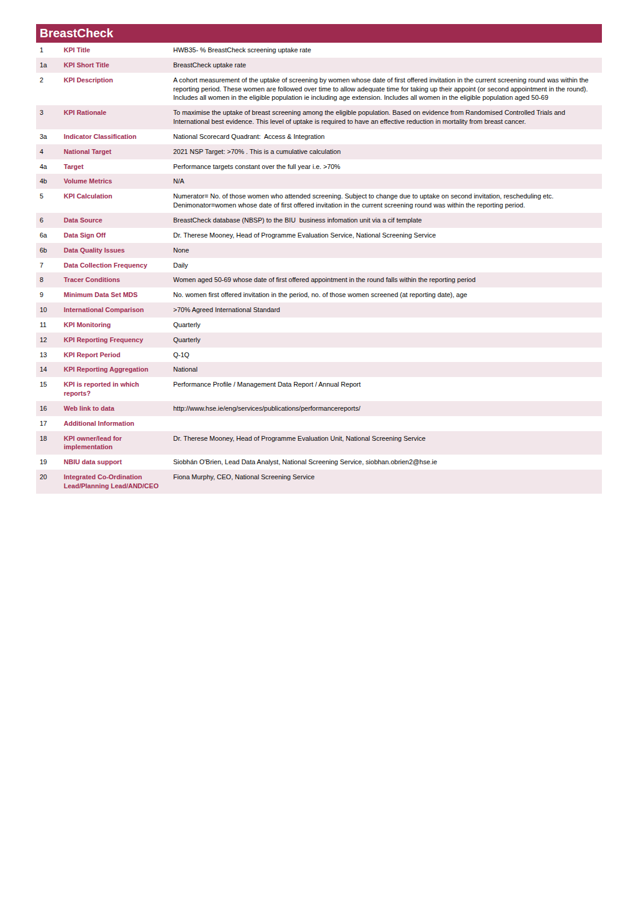BreastCheck
| 1 | KPI Title | HWB35- % BreastCheck screening uptake rate |
| 1a | KPI Short Title | BreastCheck uptake rate |
| 2 | KPI Description | A cohort measurement of the uptake of screening by women whose date of first offered invitation in the current screening round was within the reporting period. These women are followed over time to allow adequate time for taking up their appoint (or second appointment in the round). Includes all women in the eligible population ie including age extension. Includes all women in the eligible population aged 50-69 |
| 3 | KPI Rationale | To maximise the uptake of breast screening among the eligible population. Based on evidence from Randomised Controlled Trials and International best evidence. This level of uptake is required to have an effective reduction in mortality from breast cancer. |
| 3a | Indicator Classification | National Scorecard Quadrant: Access & Integration |
| 4 | National Target | 2021 NSP Target: >70% . This is a cumulative calculation |
| 4a | Target | Performance targets constant over the full year i.e. >70% |
| 4b | Volume Metrics | N/A |
| 5 | KPI Calculation | Numerator= No. of those women who attended screening. Subject to change due to uptake on second invitation, rescheduling etc. Denimonator=women whose date of first offered invitation in the current screening round was within the reporting period. |
| 6 | Data Source | BreastCheck database (NBSP) to the BIU business infomation unit via a cif template |
| 6a | Data Sign Off | Dr. Therese Mooney, Head of Programme Evaluation Service, National Screening Service |
| 6b | Data Quality Issues | None |
| 7 | Data Collection Frequency | Daily |
| 8 | Tracer Conditions | Women aged 50-69 whose date of first offered appointment in the round falls within the reporting period |
| 9 | Minimum Data Set MDS | No. women first offered invitation in the period, no. of those women screened (at reporting date), age |
| 10 | International Comparison | >70% Agreed International Standard |
| 11 | KPI Monitoring | Quarterly |
| 12 | KPI Reporting Frequency | Quarterly |
| 13 | KPI Report Period | Q-1Q |
| 14 | KPI Reporting Aggregation | National |
| 15 | KPI is reported in which reports? | Performance Profile / Management Data Report / Annual Report |
| 16 | Web link to data | http://www.hse.ie/eng/services/publications/performancereports/ |
| 17 | Additional Information | |
| 18 | KPI owner/lead for implementation | Dr. Therese Mooney, Head of Programme Evaluation Unit, National Screening Service |
| 19 | NBIU data support | Siobhán O'Brien, Lead Data Analyst, National Screening Service, siobhan.obrien2@hse.ie |
| 20 | Integrated Co-Ordination Lead/Planning Lead/AND/CEO | Fiona Murphy, CEO, National Screening Service |